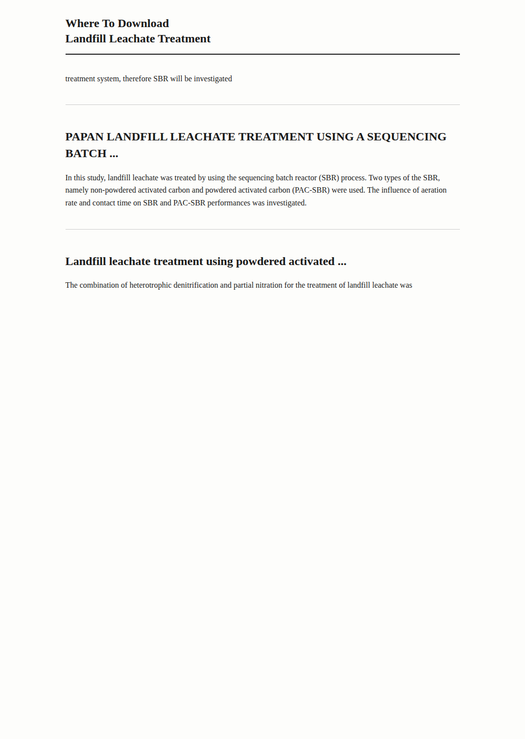Where To Download Landfill Leachate Treatment
treatment system, therefore SBR will be investigated
PAPAN LANDFILL LEACHATE TREATMENT USING A SEQUENCING BATCH ...
In this study, landfill leachate was treated by using the sequencing batch reactor (SBR) process. Two types of the SBR, namely non-powdered activated carbon and powdered activated carbon (PAC-SBR) were used. The influence of aeration rate and contact time on SBR and PAC-SBR performances was investigated.
Landfill leachate treatment using powdered activated ...
The combination of heterotrophic denitrification and partial nitration for the treatment of landfill leachate was